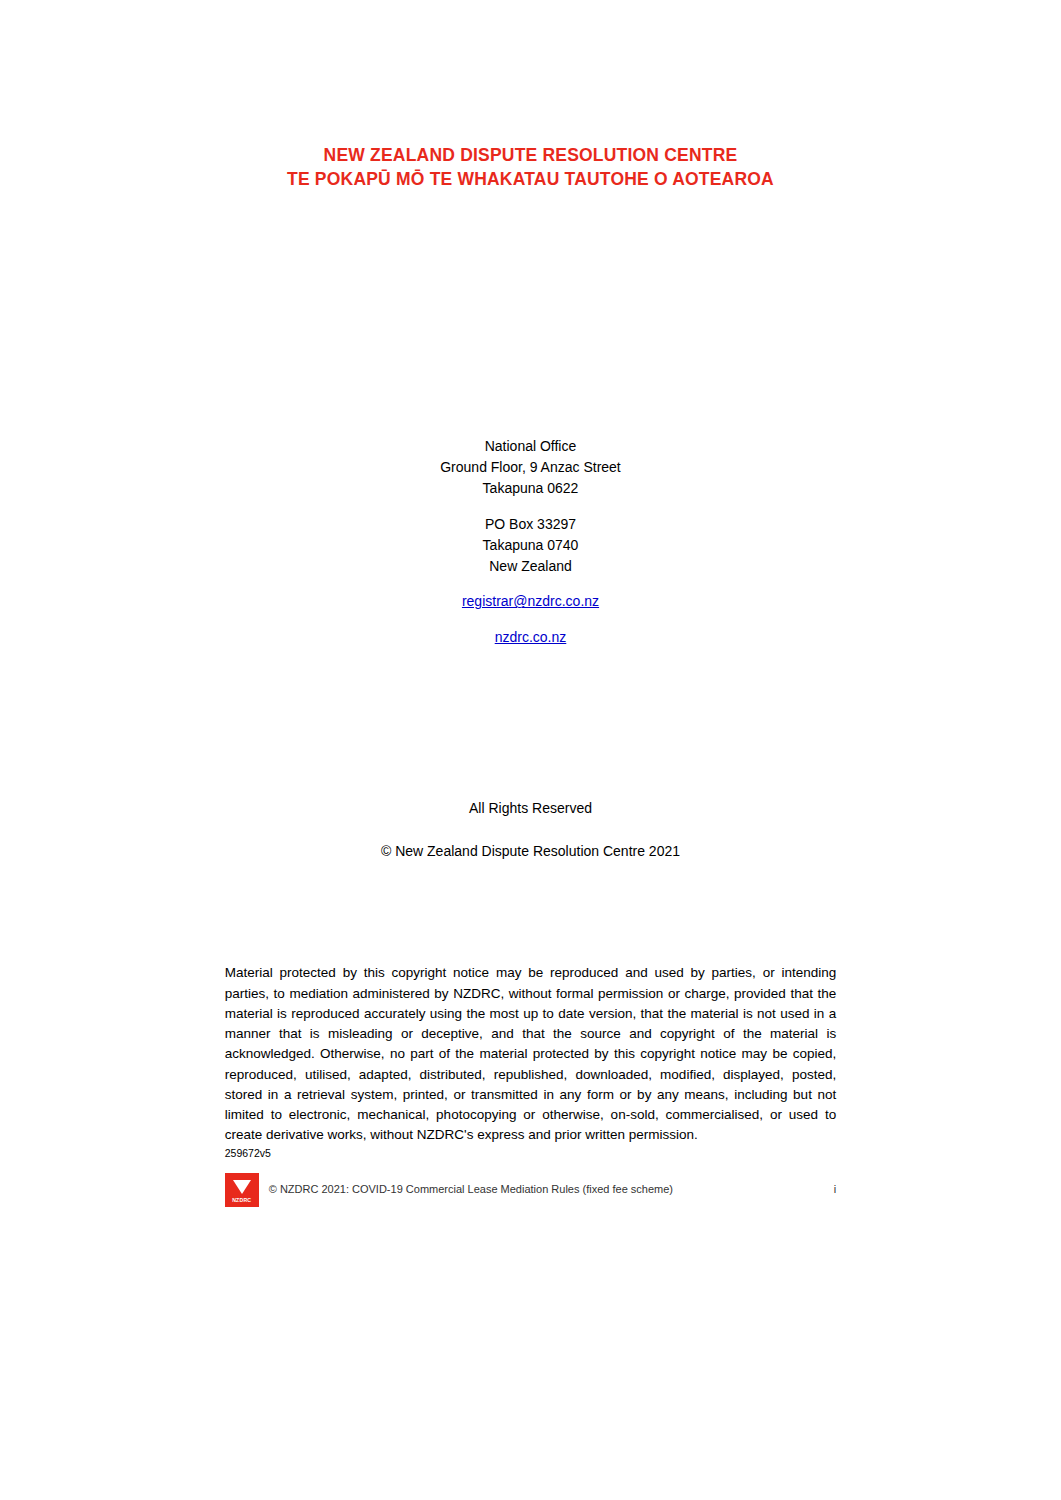NEW ZEALAND DISPUTE RESOLUTION CENTRE
TE POKAPŪ MŌ TE WHAKATAU TAUTOHE O AOTEAROA
National Office
Ground Floor, 9 Anzac Street
Takapuna 0622
PO Box 33297
Takapuna 0740
New Zealand
registrar@nzdrc.co.nz
nzdrc.co.nz
All Rights Reserved
© New Zealand Dispute Resolution Centre 2021
Material protected by this copyright notice may be reproduced and used by parties, or intending parties, to mediation administered by NZDRC, without formal permission or charge, provided that the material is reproduced accurately using the most up to date version, that the material is not used in a manner that is misleading or deceptive, and that the source and copyright of the material is acknowledged. Otherwise, no part of the material protected by this copyright notice may be copied, reproduced, utilised, adapted, distributed, republished, downloaded, modified, displayed, posted, stored in a retrieval system, printed, or transmitted in any form or by any means, including but not limited to electronic, mechanical, photocopying or otherwise, on-sold, commercialised, or used to create derivative works, without NZDRC's express and prior written permission.
259672v5
© NZDRC 2021: COVID-19 Commercial Lease Mediation Rules (fixed fee scheme)
i